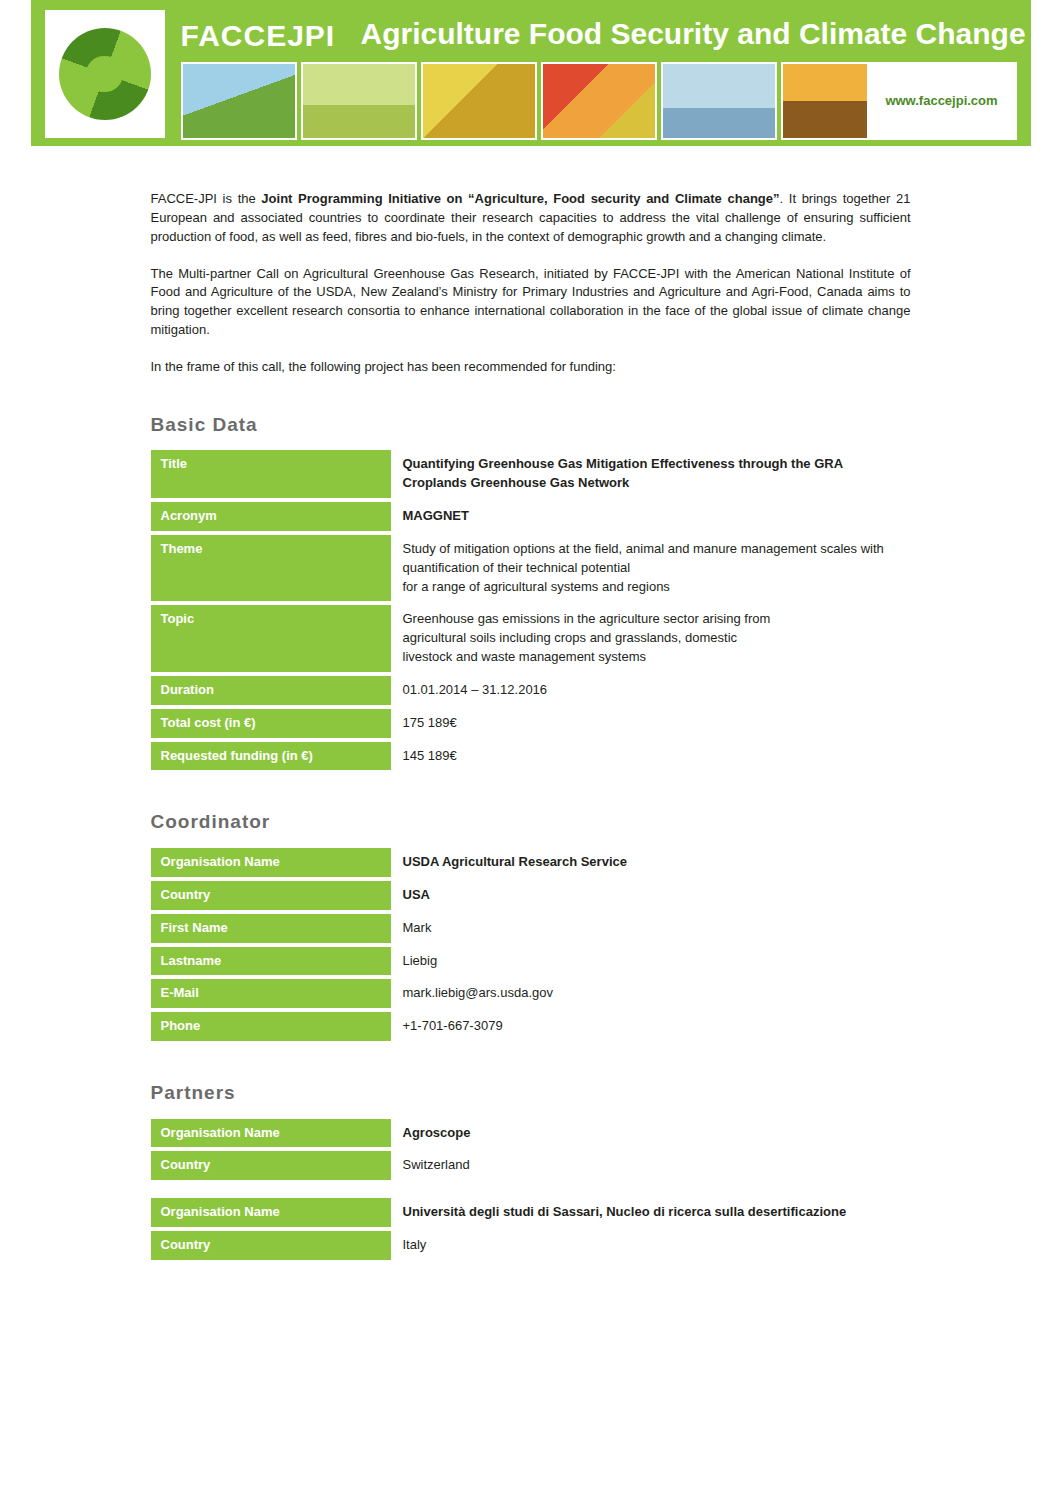FACCEJPI
Agriculture Food Security and Climate Change
www.faccejpi.com
FACCE-JPI is the Joint Programming Initiative on “Agriculture, Food security and Climate change”. It brings together 21 European and associated countries to coordinate their research capacities to address the vital challenge of ensuring sufficient production of food, as well as feed, fibres and bio-fuels, in the context of demographic growth and a changing climate.
The Multi-partner Call on Agricultural Greenhouse Gas Research, initiated by FACCE-JPI with the American National Institute of Food and Agriculture of the USDA, New Zealand’s Ministry for Primary Industries and Agriculture and Agri-Food, Canada aims to bring together excellent research consortia to enhance international collaboration in the face of the global issue of climate change mitigation.
In the frame of this call, the following project has been recommended for funding:
Basic Data
| Title | Quantifying Greenhouse Gas Mitigation Effectiveness through the GRA Croplands Greenhouse Gas Network |
| Acronym | MAGGNET |
| Theme | Study of mitigation options at the field, animal and manure management scales with quantification of their technical potential for a range of agricultural systems and regions |
| Topic | Greenhouse gas emissions in the agriculture sector arising from agricultural soils including crops and grasslands, domestic livestock and waste management systems |
| Duration | 01.01.2014 – 31.12.2016 |
| Total cost (in €) | 175 189€ |
| Requested funding (in €) | 145 189€ |
Coordinator
| Organisation Name | USDA Agricultural Research Service |
| Country | USA |
| First Name | Mark |
| Lastname | Liebig |
| E-Mail | mark.liebig@ars.usda.gov |
| Phone | +1-701-667-3079 |
Partners
| Organisation Name | Agroscope |
| Country | Switzerland |
| Organisation Name | Università degli studi di Sassari, Nucleo di ricerca sulla desertificazione |
| Country | Italy |